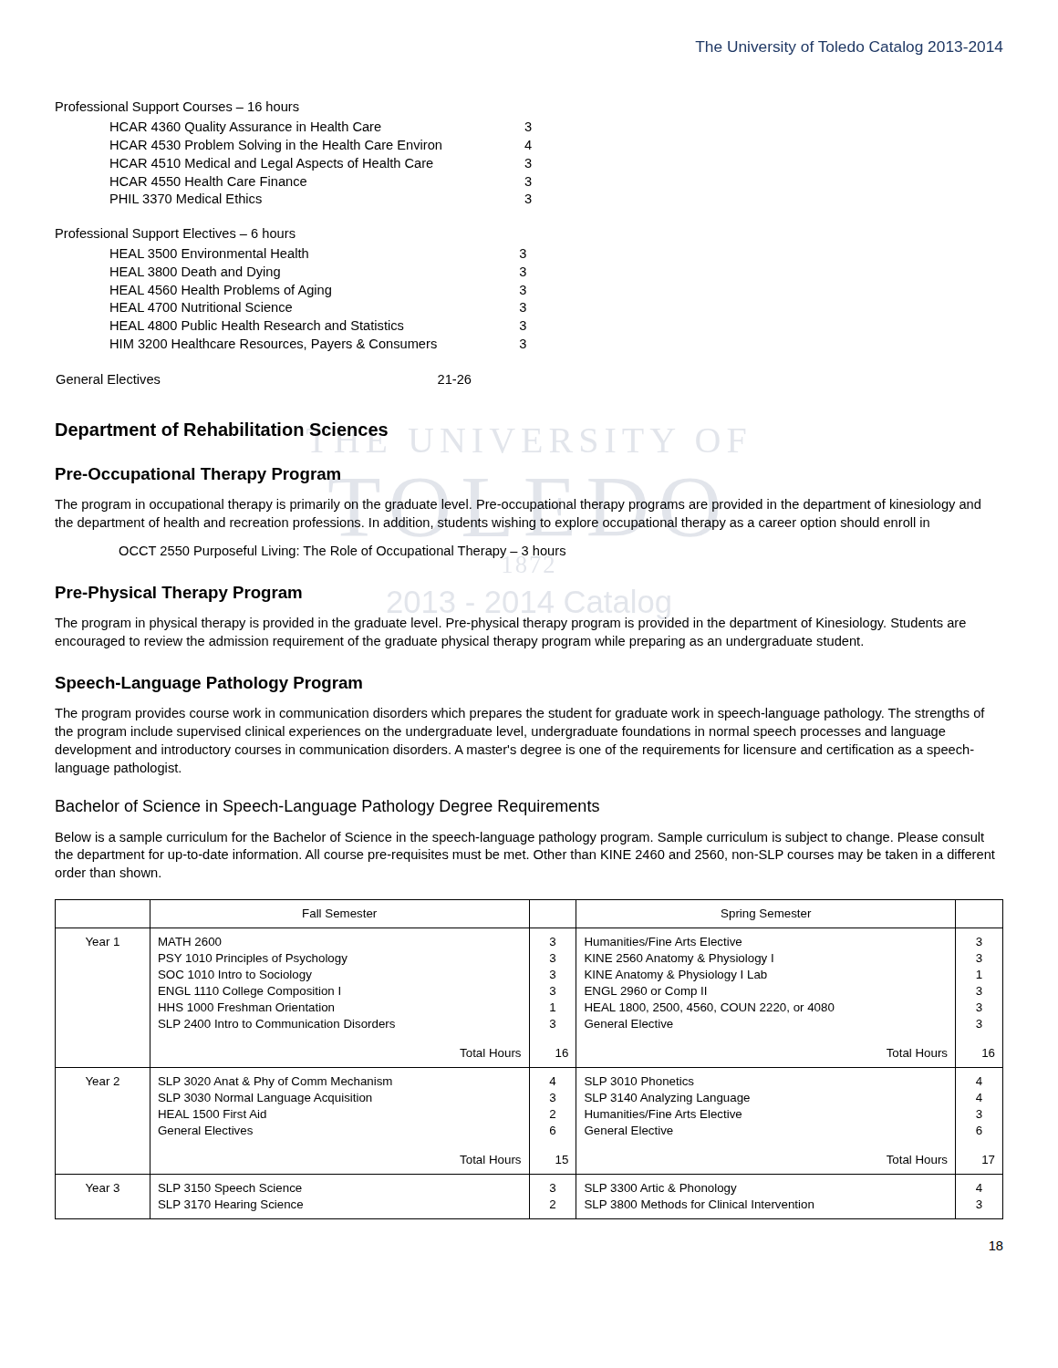THE UNIVERSITY OF
TOLEDO
1872
2013 - 2014 Catalog
The University of Toledo Catalog 2013-2014
Professional Support Courses – 16 hours
| HCAR 4360 Quality Assurance in Health Care | 3 |
| HCAR 4530 Problem Solving in the Health Care Environ | 4 |
| HCAR 4510 Medical and Legal Aspects of Health Care | 3 |
| HCAR 4550 Health Care Finance | 3 |
| PHIL 3370 Medical Ethics | 3 |
Professional Support Electives – 6 hours
| HEAL 3500 Environmental Health | 3 |
| HEAL 3800 Death and Dying | 3 |
| HEAL 4560 Health Problems of Aging | 3 |
| HEAL 4700 Nutritional Science | 3 |
| HEAL 4800 Public Health Research and Statistics | 3 |
| HIM 3200 Healthcare Resources, Payers & Consumers | 3 |
| General Electives | 21-26 |
Department of Rehabilitation Sciences
Pre-Occupational Therapy Program
The program in occupational therapy is primarily on the graduate level. Pre-occupational therapy programs are provided in the department of kinesiology and the department of health and recreation professions. In addition, students wishing to explore occupational therapy as a career option should enroll in
OCCT 2550 Purposeful Living: The Role of Occupational Therapy – 3 hours
Pre-Physical Therapy Program
The program in physical therapy is provided in the graduate level. Pre-physical therapy program is provided in the department of Kinesiology. Students are encouraged to review the admission requirement of the graduate physical therapy program while preparing as an undergraduate student.
Speech-Language Pathology Program
The program provides course work in communication disorders which prepares the student for graduate work in speech-language pathology. The strengths of the program include supervised clinical experiences on the undergraduate level, undergraduate foundations in normal speech processes and language development and introductory courses in communication disorders. A master's degree is one of the requirements for licensure and certification as a speech-language pathologist.
Bachelor of Science in Speech-Language Pathology Degree Requirements
Below is a sample curriculum for the Bachelor of Science in the speech-language pathology program. Sample curriculum is subject to change. Please consult the department for up-to-date information. All course pre-requisites must be met. Other than KINE 2460 and 2560, non-SLP courses may be taken in a different order than shown.
| | Fall Semester | | Spring Semester | |
| --- | --- | --- | --- | --- |
| Year 1 | MATH 2600 PSY 1010 Principles of Psychology SOC 1010 Intro to Sociology ENGL 1110 College Composition I HHS 1000 Freshman Orientation SLP 2400 Intro to Communication Disorders Total Hours | 3 3 3 3 1 3 16 | Humanities/Fine Arts Elective KINE 2560 Anatomy & Physiology I KINE Anatomy & Physiology I Lab ENGL 2960 or Comp II HEAL 1800, 2500, 4560, COUN 2220, or 4080 General Elective Total Hours | 3 3 1 3 3 3 16 |
| Year 2 | SLP 3020 Anat & Phy of Comm Mechanism SLP 3030 Normal Language Acquisition HEAL 1500 First Aid General Electives Total Hours | 4 3 2 6 15 | SLP 3010 Phonetics SLP 3140 Analyzing Language Humanities/Fine Arts Elective General Elective Total Hours | 4 4 3 6 17 |
| Year 3 | SLP 3150 Speech Science SLP 3170 Hearing Science | 3 2 | SLP 3300 Artic & Phonology SLP 3800 Methods for Clinical Intervention | 4 3 |
18